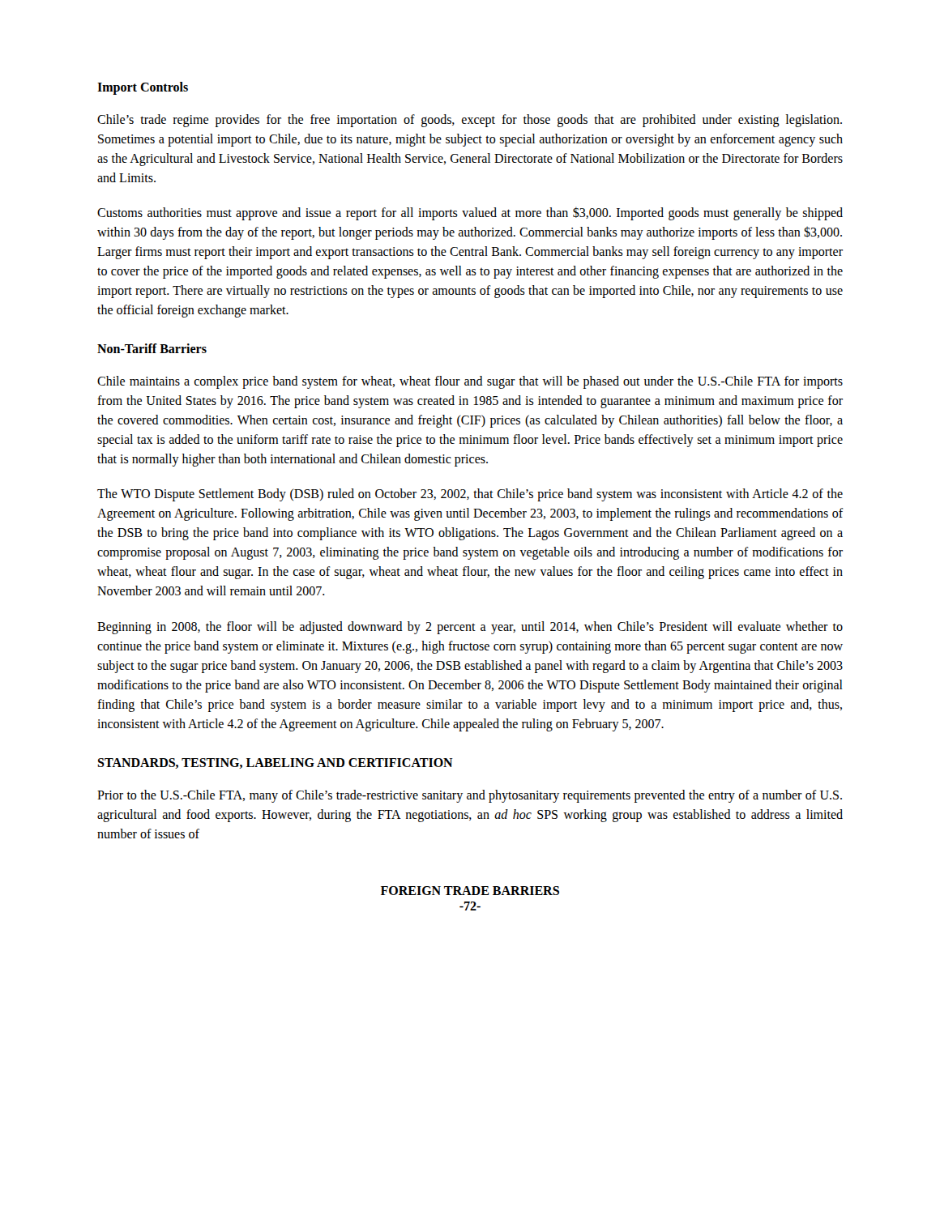Import Controls
Chile’s trade regime provides for the free importation of goods, except for those goods that are prohibited under existing legislation. Sometimes a potential import to Chile, due to its nature, might be subject to special authorization or oversight by an enforcement agency such as the Agricultural and Livestock Service, National Health Service, General Directorate of National Mobilization or the Directorate for Borders and Limits.
Customs authorities must approve and issue a report for all imports valued at more than $3,000. Imported goods must generally be shipped within 30 days from the day of the report, but longer periods may be authorized. Commercial banks may authorize imports of less than $3,000. Larger firms must report their import and export transactions to the Central Bank. Commercial banks may sell foreign currency to any importer to cover the price of the imported goods and related expenses, as well as to pay interest and other financing expenses that are authorized in the import report. There are virtually no restrictions on the types or amounts of goods that can be imported into Chile, nor any requirements to use the official foreign exchange market.
Non-Tariff Barriers
Chile maintains a complex price band system for wheat, wheat flour and sugar that will be phased out under the U.S.-Chile FTA for imports from the United States by 2016. The price band system was created in 1985 and is intended to guarantee a minimum and maximum price for the covered commodities. When certain cost, insurance and freight (CIF) prices (as calculated by Chilean authorities) fall below the floor, a special tax is added to the uniform tariff rate to raise the price to the minimum floor level. Price bands effectively set a minimum import price that is normally higher than both international and Chilean domestic prices.
The WTO Dispute Settlement Body (DSB) ruled on October 23, 2002, that Chile’s price band system was inconsistent with Article 4.2 of the Agreement on Agriculture. Following arbitration, Chile was given until December 23, 2003, to implement the rulings and recommendations of the DSB to bring the price band into compliance with its WTO obligations. The Lagos Government and the Chilean Parliament agreed on a compromise proposal on August 7, 2003, eliminating the price band system on vegetable oils and introducing a number of modifications for wheat, wheat flour and sugar. In the case of sugar, wheat and wheat flour, the new values for the floor and ceiling prices came into effect in November 2003 and will remain until 2007.
Beginning in 2008, the floor will be adjusted downward by 2 percent a year, until 2014, when Chile’s President will evaluate whether to continue the price band system or eliminate it. Mixtures (e.g., high fructose corn syrup) containing more than 65 percent sugar content are now subject to the sugar price band system. On January 20, 2006, the DSB established a panel with regard to a claim by Argentina that Chile’s 2003 modifications to the price band are also WTO inconsistent. On December 8, 2006 the WTO Dispute Settlement Body maintained their original finding that Chile’s price band system is a border measure similar to a variable import levy and to a minimum import price and, thus, inconsistent with Article 4.2 of the Agreement on Agriculture. Chile appealed the ruling on February 5, 2007.
STANDARDS, TESTING, LABELING AND CERTIFICATION
Prior to the U.S.-Chile FTA, many of Chile’s trade-restrictive sanitary and phytosanitary requirements prevented the entry of a number of U.S. agricultural and food exports. However, during the FTA negotiations, an ad hoc SPS working group was established to address a limited number of issues of
FOREIGN TRADE BARRIERS -72-